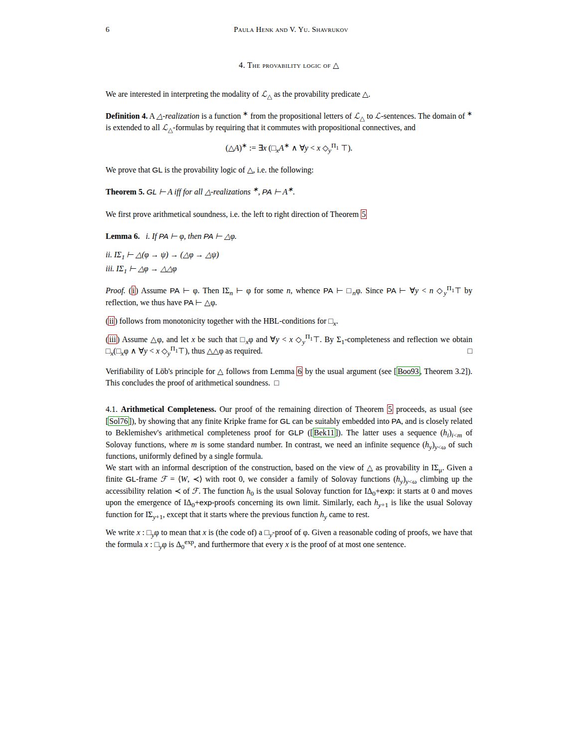6 Paula Henk and V. Yu. Shavrukov
4. The provability logic of △
We are interested in interpreting the modality of ℒ△ as the provability predicate △.
Definition 4. A △-realization is a function ∗ from the propositional letters of ℒ△ to ℒ-sentences. The domain of ∗ is extended to all ℒ△-formulas by requiring that it commutes with propositional connectives, and
(△A)∗ := ∃x (□xA∗ ∧ ∀y < x ◇yΠ1 ⊤).
We prove that GL is the provability logic of △, i.e. the following:
Theorem 5. GL ⊢ A iff for all △-realizations ∗, PA ⊢ A∗.
We first prove arithmetical soundness, i.e. the left to right direction of Theorem 5
Lemma 6. i. If PA ⊢ φ, then PA ⊢ △φ.
ii. IΣ1 ⊢ △(φ → ψ) → (△φ → △ψ)
iii. IΣ1 ⊢ △φ → △△φ
Proof. (i) Assume PA ⊢ φ. Then IΣn ⊢ φ for some n, whence PA ⊢ □nφ. Since PA ⊢ ∀y < n ◇yΠ1⊤ by reflection, we thus have PA ⊢ △φ.
(ii) follows from monotonicity together with the HBL-conditions for □x.
(iii) Assume △φ, and let x be such that □xφ and ∀y < x ◇yΠ1⊤. By Σ1-completeness and reflection we obtain □x(□xφ ∧ ∀y < x ◇yΠ1⊤), thus △△φ as required. □
Verifiability of Löb's principle for △ follows from Lemma 6 by the usual argument (see [Boo93, Theorem 3.2]). This concludes the proof of arithmetical soundness. □
4.1. Arithmetical Completeness.
Our proof of the remaining direction of Theorem 5 proceeds, as usual (see [Sol76]), by showing that any finite Kripke frame for GL can be suitably embedded into PA, and is closely related to Beklemishev's arithmetical completeness proof for GLP ([Bek11]). The latter uses a sequence (hi)i<m of Solovay functions, where m is some standard number. In contrast, we need an infinite sequence (hy)y<ω of such functions, uniformly defined by a single formula.
We start with an informal description of the construction, based on the view of △ as provability in IΣμ. Given a finite GL-frame ℱ = ⟨W, ≺⟩ with root 0, we consider a family of Solovay functions (hy)y<ω climbing up the accessibility relation ≺ of ℱ. The function h0 is the usual Solovay function for IΔ0+exp: it starts at 0 and moves upon the emergence of IΔ0+exp-proofs concerning its own limit. Similarly, each hy+1 is like the usual Solovay function for IΣy+1, except that it starts where the previous function hy came to rest.
We write x : □yφ to mean that x is (the code of) a □y-proof of φ. Given a reasonable coding of proofs, we have that the formula x : □yφ is Δ0exp, and furthermore that every x is the proof of at most one sentence.